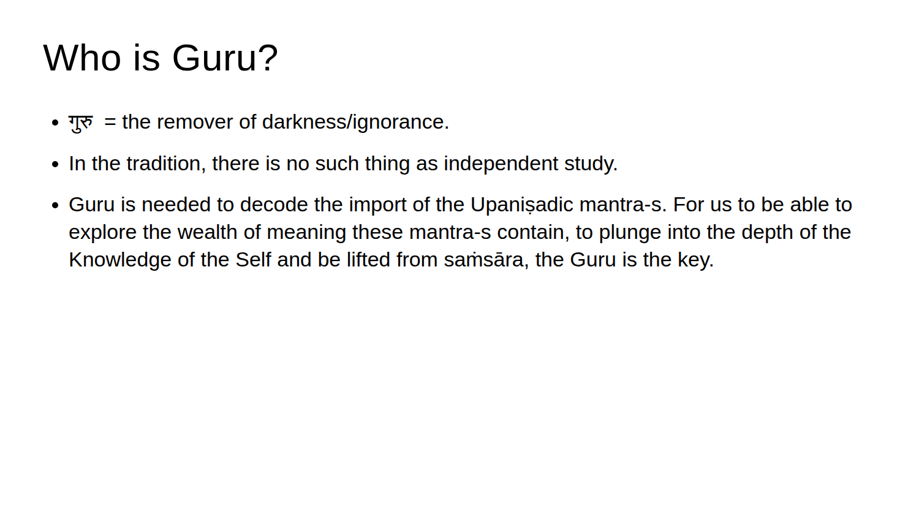Who is Guru?
गुरु = the remover of darkness/ignorance.
In the tradition, there is no such thing as independent study.
Guru is needed to decode the import of the Upaniṣadic mantra-s. For us to be able to explore the wealth of meaning these mantra-s contain, to plunge into the depth of the Knowledge of the Self and be lifted from saṁsāra, the Guru is the key.